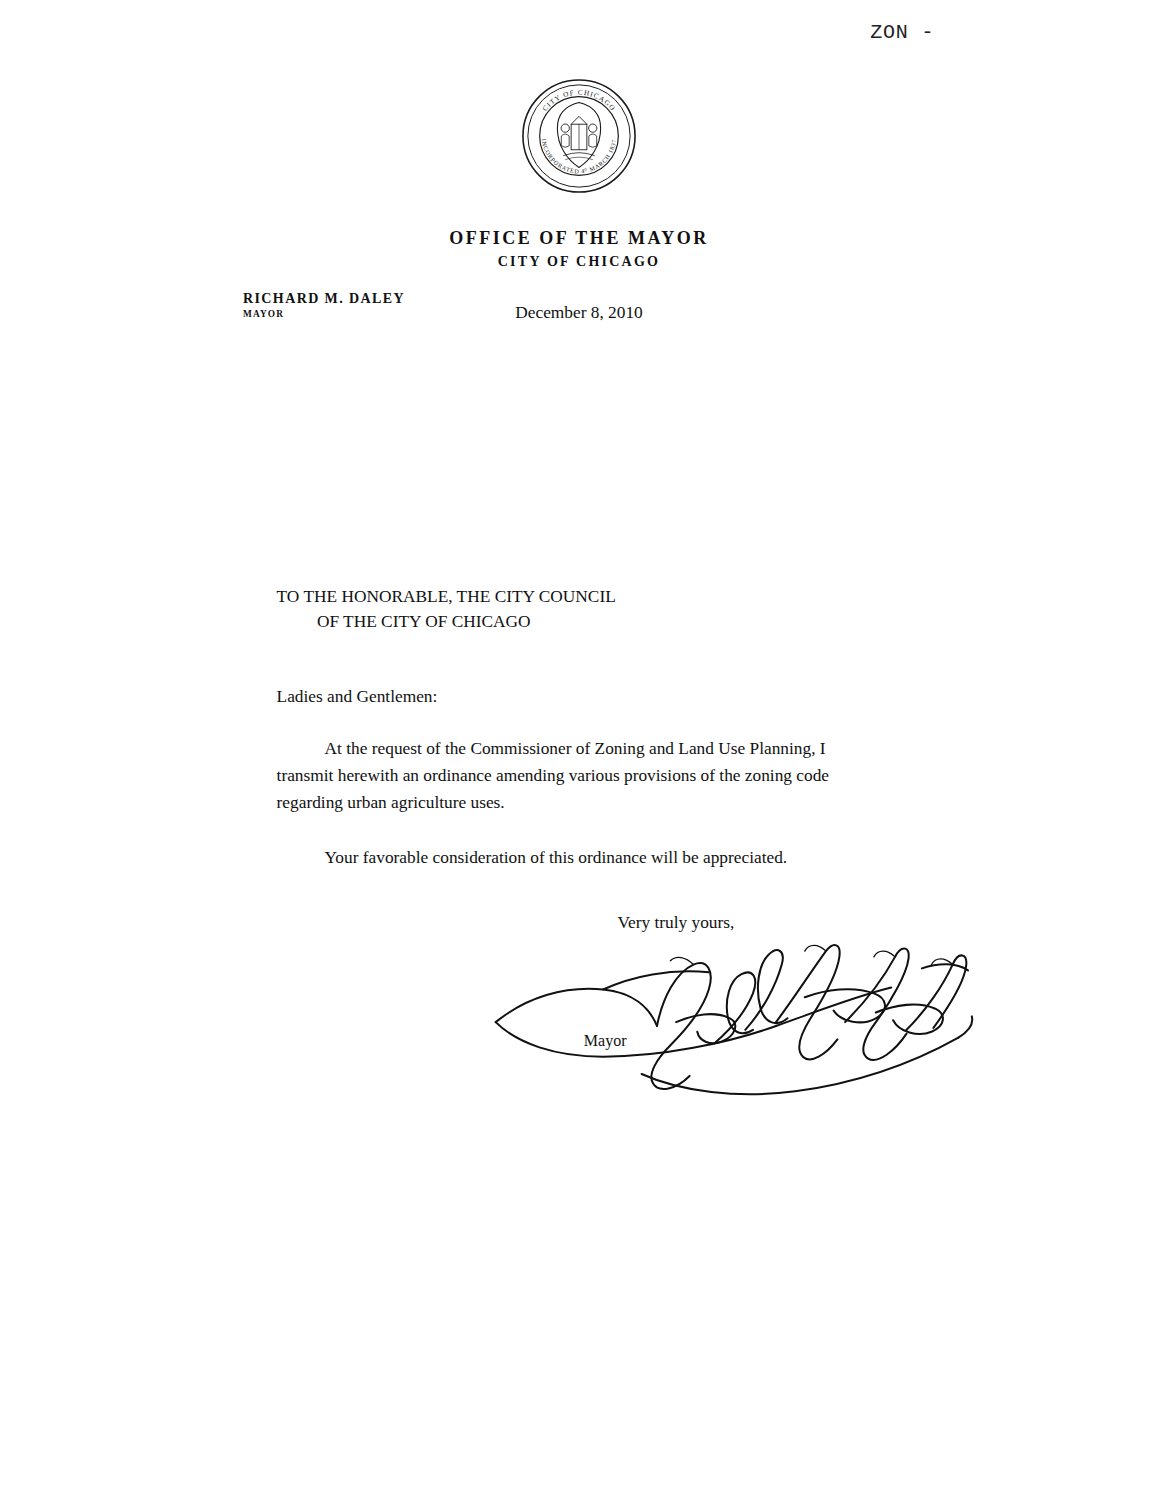ZON -
CITY OF CHICAGO INCORPORATED 4⁰ MARCH 1837
OFFICE OF THE MAYOR
CITY OF CHICAGO
RICHARD M. DALEY
MAYOR
December 8, 2010
TO THE HONORABLE, THE CITY COUNCIL
OF THE CITY OF CHICAGO
Ladies and Gentlemen:
At the request of the Commissioner of Zoning and Land Use Planning, I transmit herewith an ordinance amending various provisions of the zoning code regarding urban agriculture uses.
Your favorable consideration of this ordinance will be appreciated.
Very truly yours,
Mayor